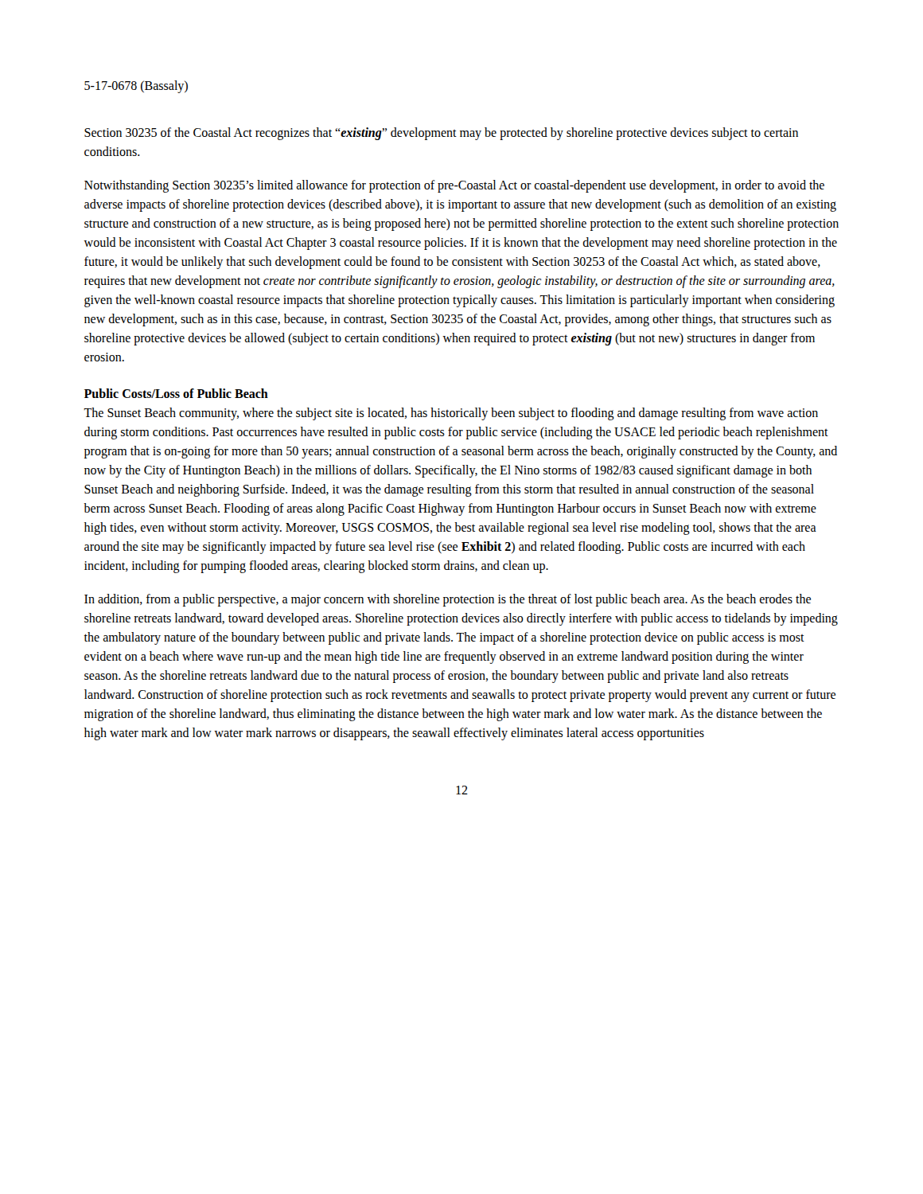5-17-0678 (Bassaly)
Section 30235 of the Coastal Act recognizes that “existing” development may be protected by shoreline protective devices subject to certain conditions.
Notwithstanding Section 30235’s limited allowance for protection of pre-Coastal Act or coastal-dependent use development, in order to avoid the adverse impacts of shoreline protection devices (described above), it is important to assure that new development (such as demolition of an existing structure and construction of a new structure, as is being proposed here) not be permitted shoreline protection to the extent such shoreline protection would be inconsistent with Coastal Act Chapter 3 coastal resource policies. If it is known that the development may need shoreline protection in the future, it would be unlikely that such development could be found to be consistent with Section 30253 of the Coastal Act which, as stated above, requires that new development not create nor contribute significantly to erosion, geologic instability, or destruction of the site or surrounding area, given the well-known coastal resource impacts that shoreline protection typically causes. This limitation is particularly important when considering new development, such as in this case, because, in contrast, Section 30235 of the Coastal Act, provides, among other things, that structures such as shoreline protective devices be allowed (subject to certain conditions) when required to protect existing (but not new) structures in danger from erosion.
Public Costs/Loss of Public Beach
The Sunset Beach community, where the subject site is located, has historically been subject to flooding and damage resulting from wave action during storm conditions. Past occurrences have resulted in public costs for public service (including the USACE led periodic beach replenishment program that is on-going for more than 50 years; annual construction of a seasonal berm across the beach, originally constructed by the County, and now by the City of Huntington Beach) in the millions of dollars. Specifically, the El Nino storms of 1982/83 caused significant damage in both Sunset Beach and neighboring Surfside. Indeed, it was the damage resulting from this storm that resulted in annual construction of the seasonal berm across Sunset Beach. Flooding of areas along Pacific Coast Highway from Huntington Harbour occurs in Sunset Beach now with extreme high tides, even without storm activity. Moreover, USGS COSMOS, the best available regional sea level rise modeling tool, shows that the area around the site may be significantly impacted by future sea level rise (see Exhibit 2) and related flooding. Public costs are incurred with each incident, including for pumping flooded areas, clearing blocked storm drains, and clean up.
In addition, from a public perspective, a major concern with shoreline protection is the threat of lost public beach area. As the beach erodes the shoreline retreats landward, toward developed areas. Shoreline protection devices also directly interfere with public access to tidelands by impeding the ambulatory nature of the boundary between public and private lands. The impact of a shoreline protection device on public access is most evident on a beach where wave run-up and the mean high tide line are frequently observed in an extreme landward position during the winter season. As the shoreline retreats landward due to the natural process of erosion, the boundary between public and private land also retreats landward. Construction of shoreline protection such as rock revetments and seawalls to protect private property would prevent any current or future migration of the shoreline landward, thus eliminating the distance between the high water mark and low water mark. As the distance between the high water mark and low water mark narrows or disappears, the seawall effectively eliminates lateral access opportunities
12